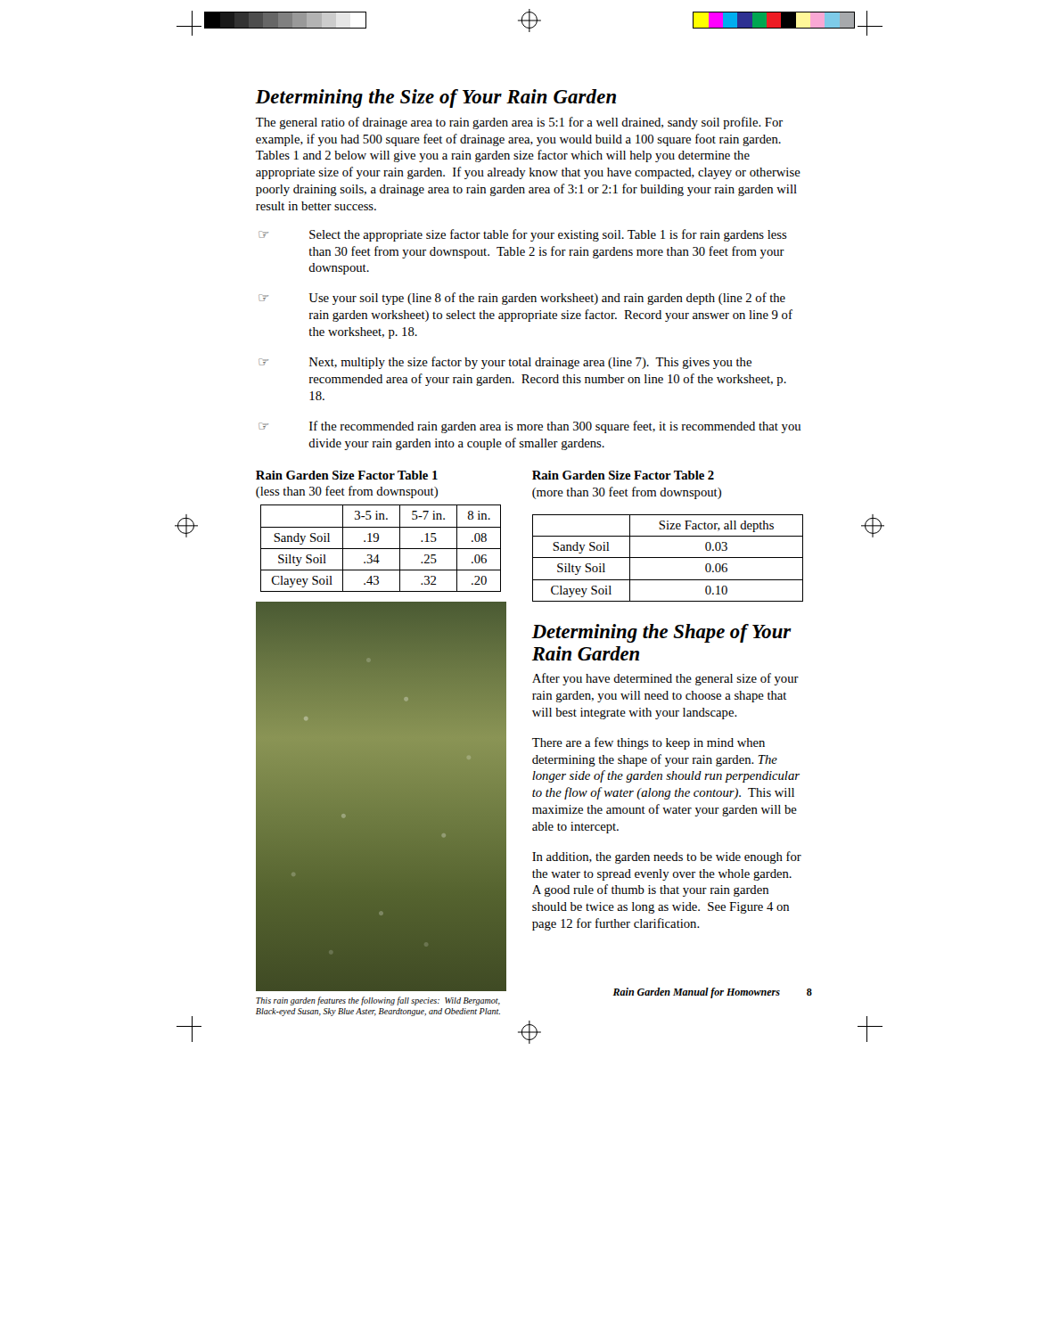Determining the Size of Your Rain Garden
The general ratio of drainage area to rain garden area is 5:1 for a well drained, sandy soil profile. For example, if you had 500 square feet of drainage area, you would build a 100 square foot rain garden. Tables 1 and 2 below will give you a rain garden size factor which will help you determine the appropriate size of your rain garden. If you already know that you have compacted, clayey or otherwise poorly draining soils, a drainage area to rain garden area of 3:1 or 2:1 for building your rain garden will result in better success.
Select the appropriate size factor table for your existing soil. Table 1 is for rain gardens less than 30 feet from your downspout. Table 2 is for rain gardens more than 30 feet from your downspout.
Use your soil type (line 8 of the rain garden worksheet) and rain garden depth (line 2 of the rain garden worksheet) to select the appropriate size factor. Record your answer on line 9 of the worksheet, p. 18.
Next, multiply the size factor by your total drainage area (line 7). This gives you the recommended area of your rain garden. Record this number on line 10 of the worksheet, p. 18.
If the recommended rain garden area is more than 300 square feet, it is recommended that you divide your rain garden into a couple of smaller gardens.
Rain Garden Size Factor Table 1
(less than 30 feet from downspout)
| | 3-5 in. | 5-7 in. | 8 in. |
| Sandy Soil | .19 | .15 | .08 |
| Silty Soil | .34 | .25 | .06 |
| Clayey Soil | .43 | .32 | .20 |
This rain garden features the following fall species: Wild Bergamot, Black-eyed Susan, Sky Blue Aster, Beardtongue, and Obedient Plant.
Rain Garden Size Factor Table 2
(more than 30 feet from downspout)
| | Size Factor, all depths |
| Sandy Soil | 0.03 |
| Silty Soil | 0.06 |
| Clayey Soil | 0.10 |
Determining the Shape of Your Rain Garden
After you have determined the general size of your rain garden, you will need to choose a shape that will best integrate with your landscape.
There are a few things to keep in mind when determining the shape of your rain garden. The longer side of the garden should run perpendicular to the flow of water (along the contour). This will maximize the amount of water your garden will be able to intercept.
In addition, the garden needs to be wide enough for the water to spread evenly over the whole garden. A good rule of thumb is that your rain garden should be twice as long as wide. See Figure 4 on page 12 for further clarification.
Rain Garden Manual for Homowners 8